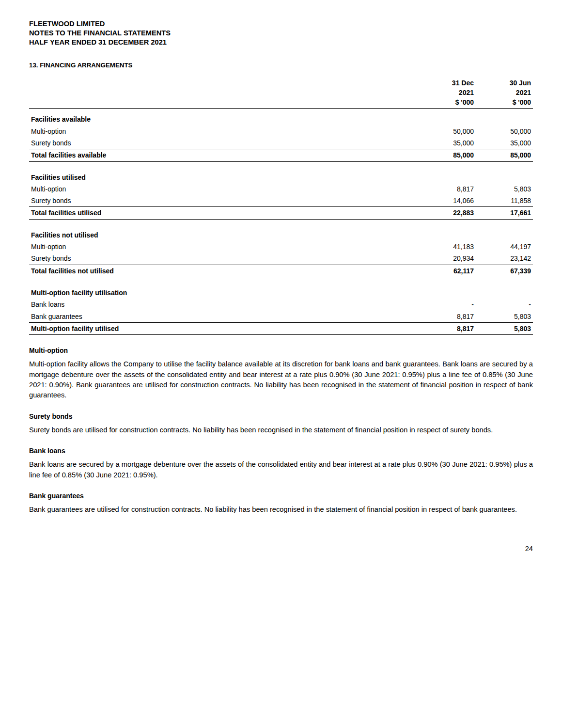Fleetwood Limited
Notes to the Financial Statements
Half Year Ended 31 December 2021
13. Financing Arrangements
| | 31 Dec 2021 $ '000 | 30 Jun 2021 $ '000 |
| --- | --- | --- |
| Facilities available | | |
| Multi-option | 50,000 | 50,000 |
| Surety bonds | 35,000 | 35,000 |
| Total facilities available | 85,000 | 85,000 |
| Facilities utilised | | |
| Multi-option | 8,817 | 5,803 |
| Surety bonds | 14,066 | 11,858 |
| Total facilities utilised | 22,883 | 17,661 |
| Facilities not utilised | | |
| Multi-option | 41,183 | 44,197 |
| Surety bonds | 20,934 | 23,142 |
| Total facilities not utilised | 62,117 | 67,339 |
| Multi-option facility utilisation | | |
| Bank loans | - | - |
| Bank guarantees | 8,817 | 5,803 |
| Multi-option facility utilised | 8,817 | 5,803 |
Multi-option
Multi-option facility allows the Company to utilise the facility balance available at its discretion for bank loans and bank guarantees. Bank loans are secured by a mortgage debenture over the assets of the consolidated entity and bear interest at a rate plus 0.90% (30 June 2021: 0.95%) plus a line fee of 0.85% (30 June 2021: 0.90%). Bank guarantees are utilised for construction contracts. No liability has been recognised in the statement of financial position in respect of bank guarantees.
Surety bonds
Surety bonds are utilised for construction contracts. No liability has been recognised in the statement of financial position in respect of surety bonds.
Bank loans
Bank loans are secured by a mortgage debenture over the assets of the consolidated entity and bear interest at a rate plus 0.90% (30 June 2021: 0.95%) plus a line fee of 0.85% (30 June 2021: 0.95%).
Bank guarantees
Bank guarantees are utilised for construction contracts. No liability has been recognised in the statement of financial position in respect of bank guarantees.
24